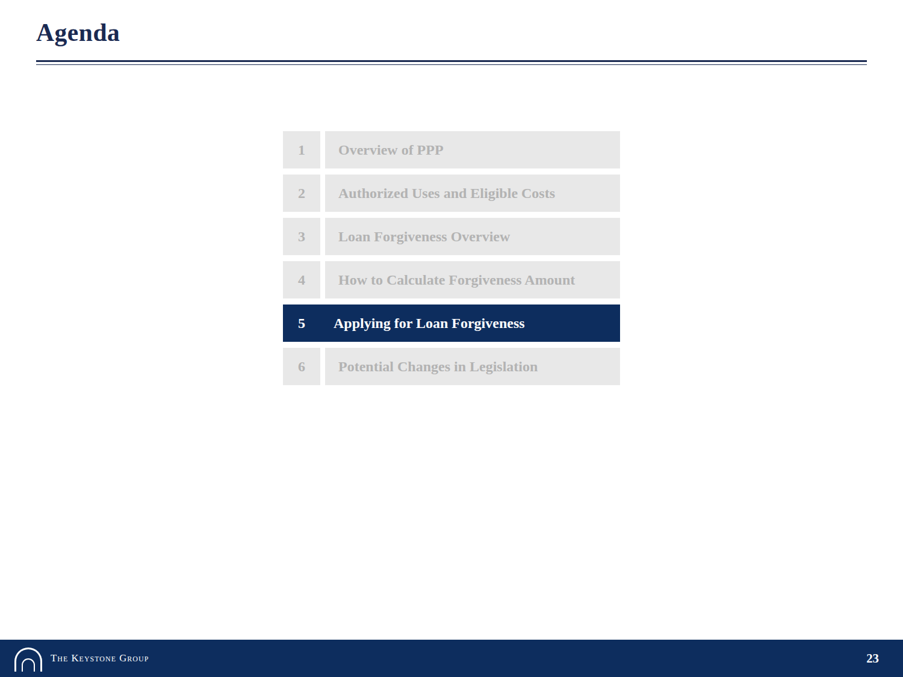Agenda
1
Overview of PPP
2
Authorized Uses and Eligible Costs
3
Loan Forgiveness Overview
4
How to Calculate Forgiveness Amount
5
Applying for Loan Forgiveness
6
Potential Changes in Legislation
The Keystone Group
23